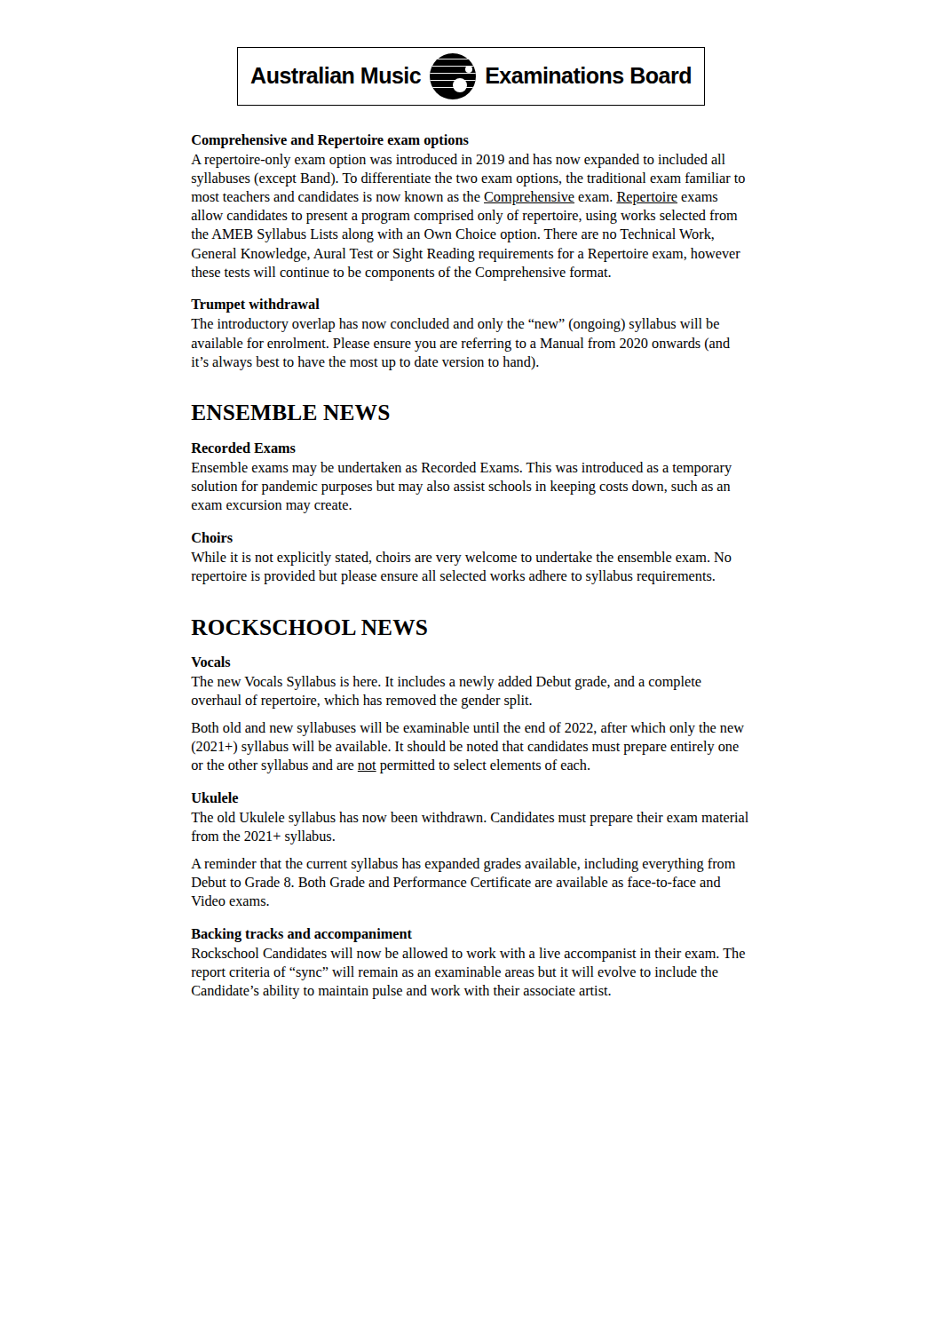Australian Music Examinations Board
Comprehensive and Repertoire exam options
A repertoire-only exam option was introduced in 2019 and has now expanded to included all syllabuses (except Band). To differentiate the two exam options, the traditional exam familiar to most teachers and candidates is now known as the Comprehensive exam. Repertoire exams allow candidates to present a program comprised only of repertoire, using works selected from the AMEB Syllabus Lists along with an Own Choice option. There are no Technical Work, General Knowledge, Aural Test or Sight Reading requirements for a Repertoire exam, however these tests will continue to be components of the Comprehensive format.
Trumpet withdrawal
The introductory overlap has now concluded and only the “new” (ongoing) syllabus will be available for enrolment. Please ensure you are referring to a Manual from 2020 onwards (and it’s always best to have the most up to date version to hand).
ENSEMBLE NEWS
Recorded Exams
Ensemble exams may be undertaken as Recorded Exams. This was introduced as a temporary solution for pandemic purposes but may also assist schools in keeping costs down, such as an exam excursion may create.
Choirs
While it is not explicitly stated, choirs are very welcome to undertake the ensemble exam. No repertoire is provided but please ensure all selected works adhere to syllabus requirements.
ROCKSCHOOL NEWS
Vocals
The new Vocals Syllabus is here. It includes a newly added Debut grade, and a complete overhaul of repertoire, which has removed the gender split.
Both old and new syllabuses will be examinable until the end of 2022, after which only the new (2021+) syllabus will be available. It should be noted that candidates must prepare entirely one or the other syllabus and are not permitted to select elements of each.
Ukulele
The old Ukulele syllabus has now been withdrawn. Candidates must prepare their exam material from the 2021+ syllabus.
A reminder that the current syllabus has expanded grades available, including everything from Debut to Grade 8. Both Grade and Performance Certificate are available as face-to-face and Video exams.
Backing tracks and accompaniment
Rockschool Candidates will now be allowed to work with a live accompanist in their exam. The report criteria of “sync” will remain as an examinable areas but it will evolve to include the Candidate’s ability to maintain pulse and work with their associate artist.